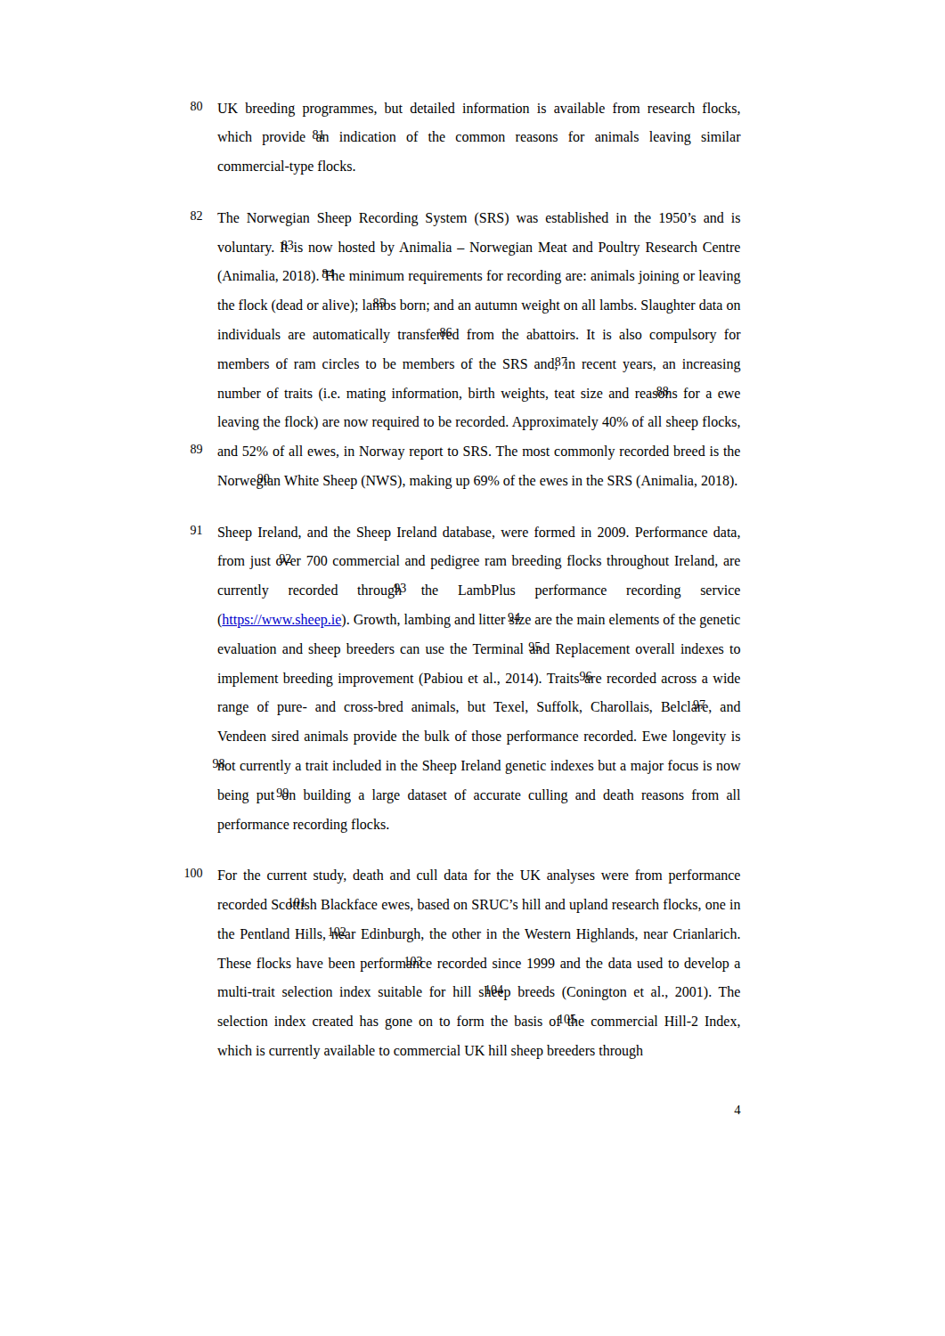80 UK breeding programmes, but detailed information is available from research flocks, which provide an 81indication of the common reasons for animals leaving similar commercial-type flocks.
82 The Norwegian Sheep Recording System (SRS) was established in the 1950’s and is voluntary. It is 83now hosted by Animalia – Norwegian Meat and Poultry Research Centre (Animalia, 2018). The 84minimum requirements for recording are: animals joining or leaving the flock (dead or alive); lambs 85born; and an autumn weight on all lambs. Slaughter data on individuals are automatically transferred 86from the abattoirs. It is also compulsory for members of ram circles to be members of the SRS and, in 87recent years, an increasing number of traits (i.e. mating information, birth weights, teat size and reasons 88for a ewe leaving the flock) are now required to be recorded. Approximately 40% of all sheep flocks, 89and 52% of all ewes, in Norway report to SRS. The most commonly recorded breed is the Norwegian 90 White Sheep (NWS), making up 69% of the ewes in the SRS (Animalia, 2018).
91 Sheep Ireland, and the Sheep Ireland database, were formed in 2009. Performance data, from just over 92700 commercial and pedigree ram breeding flocks throughout Ireland, are currently recorded through 93the LambPlus performance recording service (https://www.sheep.ie). Growth, lambing and litter size 94are the main elements of the genetic evaluation and sheep breeders can use the Terminal and 95 Replacement overall indexes to implement breeding improvement (Pabiou et al., 2014). Traits are 96recorded across a wide range of pure- and cross-bred animals, but Texel, Suffolk, Charollais, Belclare, 97and Vendeen sired animals provide the bulk of those performance recorded. Ewe longevity is not 98currently a trait included in the Sheep Ireland genetic indexes but a major focus is now being put on 99building a large dataset of accurate culling and death reasons from all performance recording flocks.
100 For the current study, death and cull data for the UK analyses were from performance recorded Scottish 101 Blackface ewes, based on SRUC’s hill and upland research flocks, one in the Pentland Hills, near 102 Edinburgh, the other in the Western Highlands, near Crianlarich. These flocks have been performance 103recorded since 1999 and the data used to develop a multi-trait selection index suitable for hill sheep 104breeds (Conington et al., 2001). The selection index created has gone on to form the basis of the 105commercial Hill-2 Index, which is currently available to commercial UK hill sheep breeders through
4